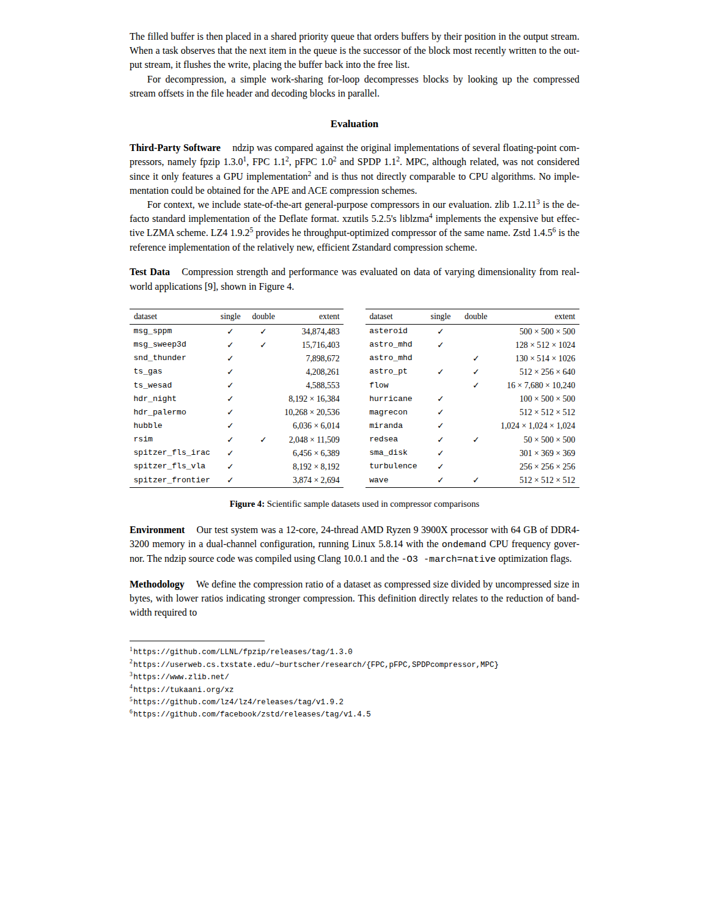The filled buffer is then placed in a shared priority queue that orders buffers by their position in the output stream. When a task observes that the next item in the queue is the successor of the block most recently written to the output stream, it flushes the write, placing the buffer back into the free list.
For decompression, a simple work-sharing for-loop decompresses blocks by looking up the compressed stream offsets in the file header and decoding blocks in parallel.
Evaluation
Third-Party Software ndzip was compared against the original implementations of several floating-point compressors, namely fpzip 1.3.01, FPC 1.12, pFPC 1.02 and SPDP 1.12. MPC, although related, was not considered since it only features a GPU implementation2 and is thus not directly comparable to CPU algorithms. No implementation could be obtained for the APE and ACE compression schemes.
For context, we include state-of-the-art general-purpose compressors in our evaluation. zlib 1.2.113 is the de-facto standard implementation of the Deflate format. xzutils 5.2.5's liblzma4 implements the expensive but effective LZMA scheme. LZ4 1.9.25 provides he throughput-optimized compressor of the same name. Zstd 1.4.56 is the reference implementation of the relatively new, efficient Zstandard compression scheme.
Test Data Compression strength and performance was evaluated on data of varying dimensionality from real-world applications [9], shown in Figure 4.
| dataset | single | double | extent |
| --- | --- | --- | --- |
| msg_sppm | ✓ | ✓ | 34,874,483 |
| msg_sweep3d | ✓ | ✓ | 15,716,403 |
| snd_thunder | ✓ | | 7,898,672 |
| ts_gas | ✓ | | 4,208,261 |
| ts_wesad | ✓ | | 4,588,553 |
| hdr_night | ✓ | | 8,192 × 16,384 |
| hdr_palermo | ✓ | | 10,268 × 20,536 |
| hubble | ✓ | | 6,036 × 6,014 |
| rsim | ✓ | ✓ | 2,048 × 11,509 |
| spitzer_fls_irac | ✓ | | 6,456 × 6,389 |
| spitzer_fls_vla | ✓ | | 8,192 × 8,192 |
| spitzer_frontier | ✓ | | 3,874 × 2,694 |
| dataset | single | double | extent |
| --- | --- | --- | --- |
| asteroid | ✓ | | 500 × 500 × 500 |
| astro_mhd | ✓ | | 128 × 512 × 1024 |
| astro_mhd | | ✓ | 130 × 514 × 1026 |
| astro_pt | ✓ | ✓ | 512 × 256 × 640 |
| flow | | ✓ | 16 × 7,680 × 10,240 |
| hurricane | ✓ | | 100 × 500 × 500 |
| magrecon | ✓ | | 512 × 512 × 512 |
| miranda | ✓ | | 1,024 × 1,024 × 1,024 |
| redsea | ✓ | ✓ | 50 × 500 × 500 |
| sma_disk | ✓ | | 301 × 369 × 369 |
| turbulence | ✓ | | 256 × 256 × 256 |
| wave | ✓ | ✓ | 512 × 512 × 512 |
Figure 4: Scientific sample datasets used in compressor comparisons
Environment Our test system was a 12-core, 24-thread AMD Ryzen 9 3900X processor with 64 GB of DDR4-3200 memory in a dual-channel configuration, running Linux 5.8.14 with the ondemand CPU frequency governor. The ndzip source code was compiled using Clang 10.0.1 and the -O3 -march=native optimization flags.
Methodology We define the compression ratio of a dataset as compressed size divided by uncompressed size in bytes, with lower ratios indicating stronger compression. This definition directly relates to the reduction of bandwidth required to
1https://github.com/LLNL/fpzip/releases/tag/1.3.0
2https://userweb.cs.txstate.edu/~burtscher/research/{FPC,pFPC,SPDPcompressor,MPC}
3https://www.zlib.net/
4https://tukaani.org/xz
5https://github.com/lz4/lz4/releases/tag/v1.9.2
6https://github.com/facebook/zstd/releases/tag/v1.4.5